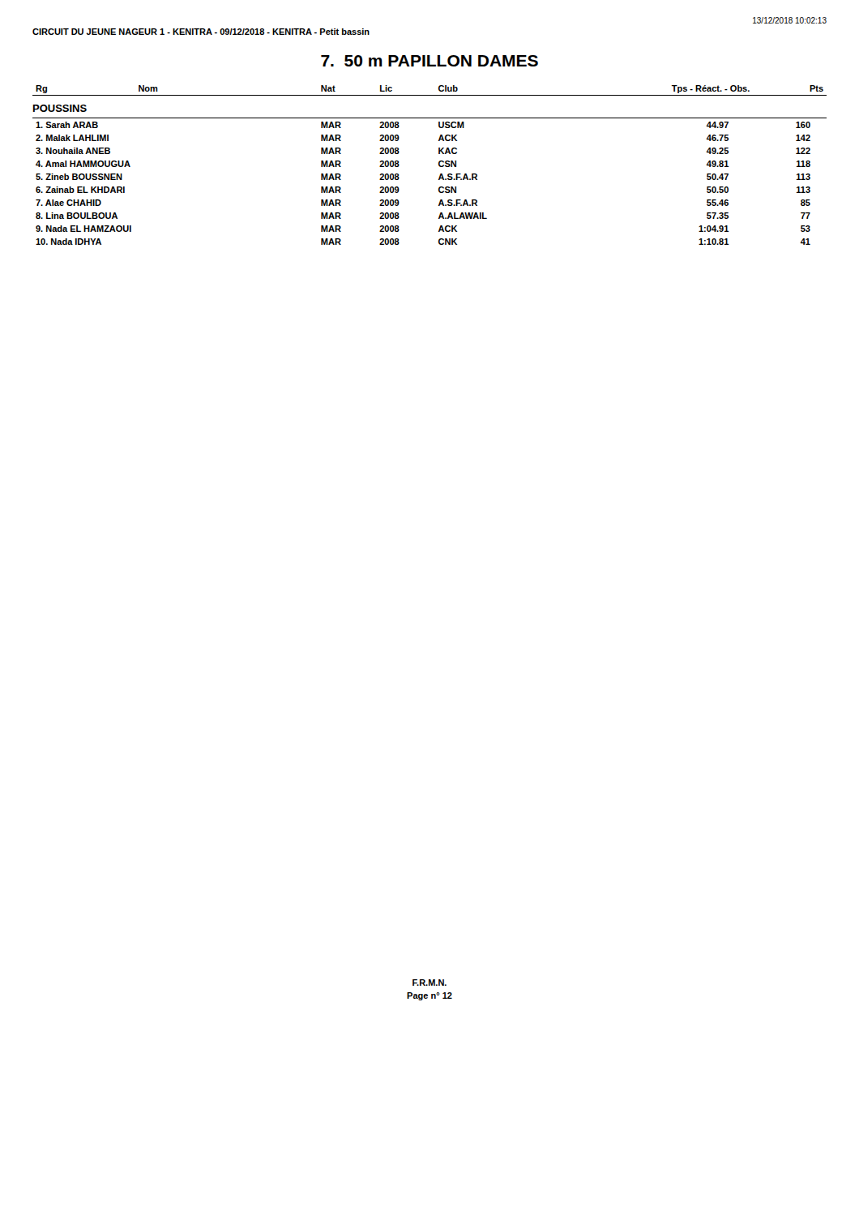13/12/2018 10:02:13
CIRCUIT DU JEUNE NAGEUR 1 - KENITRA - 09/12/2018 - KENITRA - Petit bassin
7. 50 m PAPILLON DAMES
| Rg | Nom | Nat | Lic | Club | Tps - Réact. - Obs. | Pts |
| --- | --- | --- | --- | --- | --- | --- |
| POUSSINS | | |
| 1. Sarah ARAB | | MAR | 2008 | USCM | 44.97 | 160 |
| 2. Malak LAHLIMI | | MAR | 2009 | ACK | 46.75 | 142 |
| 3. Nouhaila ANEB | | MAR | 2008 | KAC | 49.25 | 122 |
| 4. Amal HAMMOUGUA | | MAR | 2008 | CSN | 49.81 | 118 |
| 5. Zineb BOUSSNEN | | MAR | 2008 | A.S.F.A.R | 50.47 | 113 |
| 6. Zainab EL KHDARI | | MAR | 2009 | CSN | 50.50 | 113 |
| 7. Alae CHAHID | | MAR | 2009 | A.S.F.A.R | 55.46 | 85 |
| 8. Lina BOULBOUA | | MAR | 2008 | A.ALAWAIL | 57.35 | 77 |
| 9. Nada EL HAMZAOUI | | MAR | 2008 | ACK | 1:04.91 | 53 |
| 10. Nada IDHYA | | MAR | 2008 | CNK | 1:10.81 | 41 |
F.R.M.N.
Page n° 12